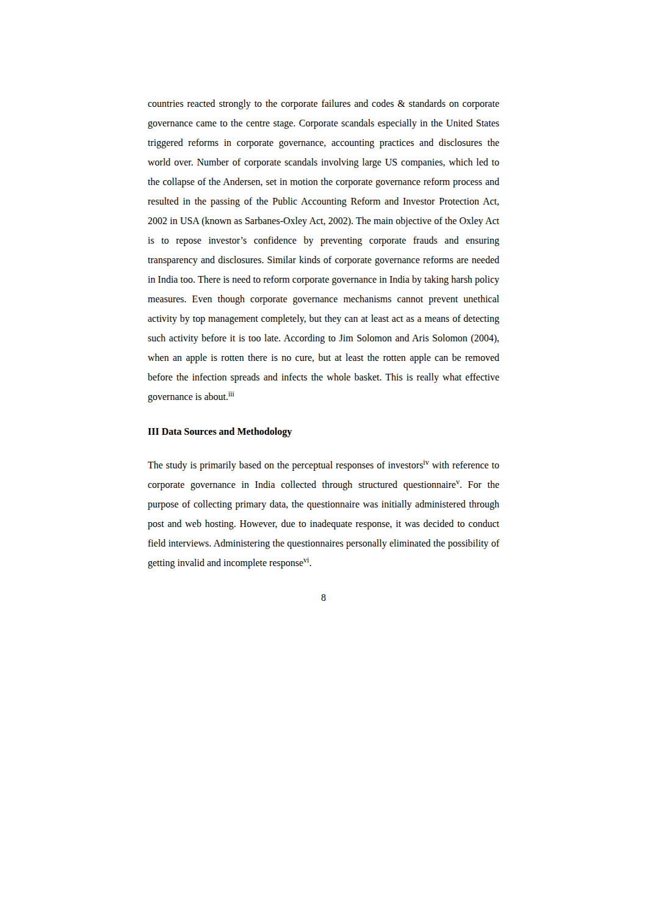countries reacted strongly to the corporate failures and codes & standards on corporate governance came to the centre stage. Corporate scandals especially in the United States triggered reforms in corporate governance, accounting practices and disclosures the world over. Number of corporate scandals involving large US companies, which led to the collapse of the Andersen, set in motion the corporate governance reform process and resulted in the passing of the Public Accounting Reform and Investor Protection Act, 2002 in USA (known as Sarbanes-Oxley Act, 2002). The main objective of the Oxley Act is to repose investor’s confidence by preventing corporate frauds and ensuring transparency and disclosures. Similar kinds of corporate governance reforms are needed in India too. There is need to reform corporate governance in India by taking harsh policy measures. Even though corporate governance mechanisms cannot prevent unethical activity by top management completely, but they can at least act as a means of detecting such activity before it is too late. According to Jim Solomon and Aris Solomon (2004), when an apple is rotten there is no cure, but at least the rotten apple can be removed before the infection spreads and infects the whole basket. This is really what effective governance is about.iii
III Data Sources and Methodology
The study is primarily based on the perceptual responses of investorsiv with reference to corporate governance in India collected through structured questionnairev. For the purpose of collecting primary data, the questionnaire was initially administered through post and web hosting. However, due to inadequate response, it was decided to conduct field interviews. Administering the questionnaires personally eliminated the possibility of getting invalid and incomplete responsevi.
8